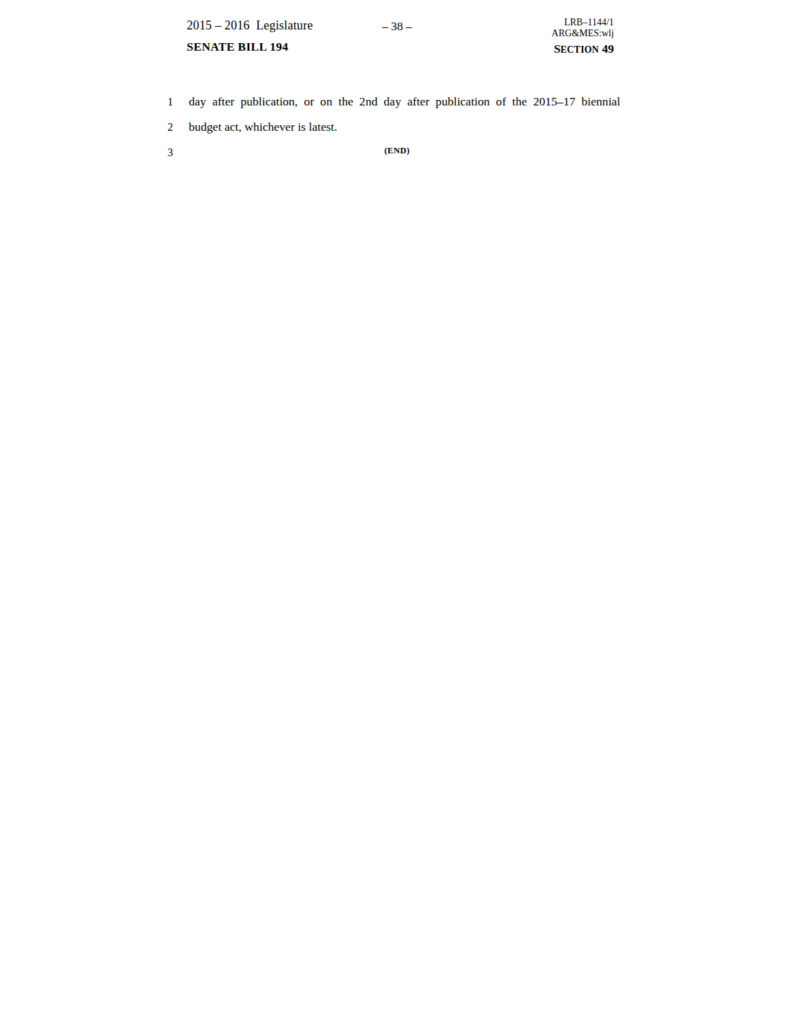2015 – 2016 Legislature
SENATE BILL 194
– 38 –
LRB–1144/1
ARG&MES:wlj
SECTION 49
1
day after publication, or on the 2nd day after publication of the 2015–17 biennial
2
budget act, whichever is latest.
3
(END)